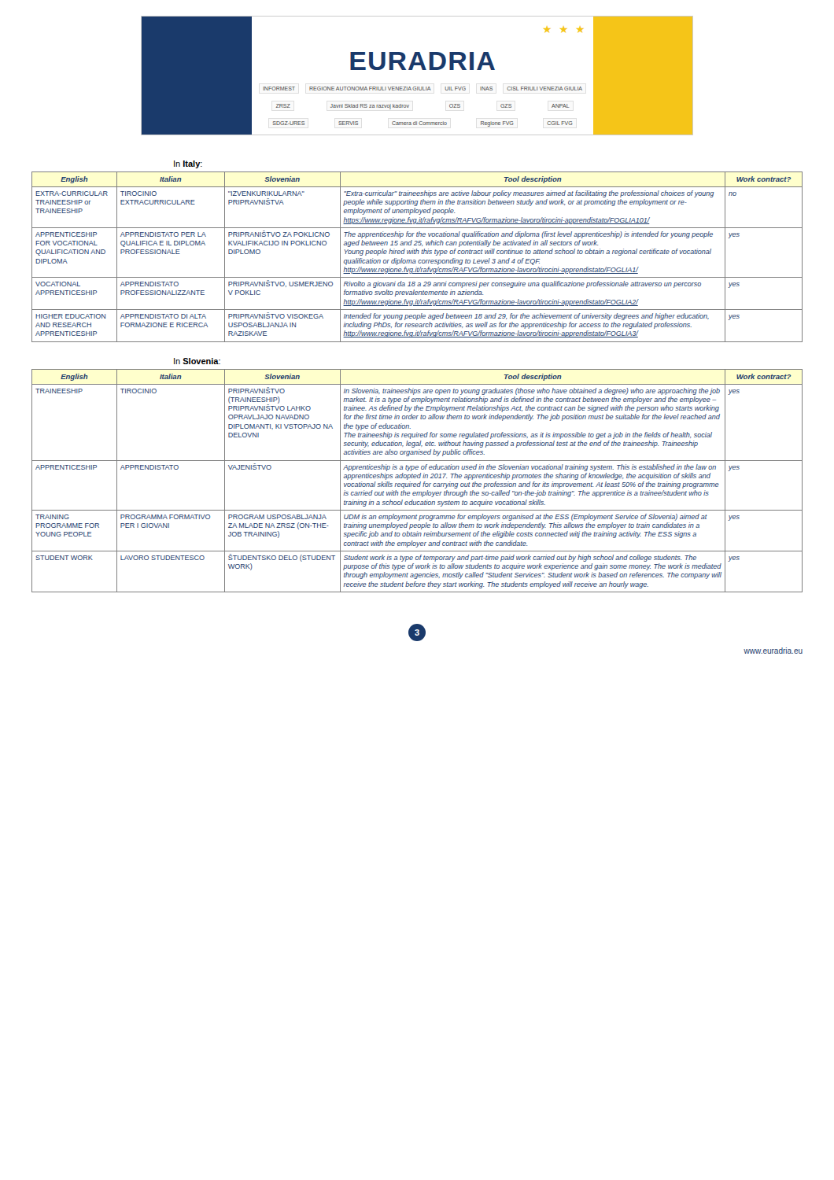★ ★ ★
EURADRIA
INFORMEST REGIONE AUTONOMA FRIULI VENEZIA GIULIA UIL FVG INAS CISL FRIULI VENEZIA GIULIA
ZRSZ Javni Sklad RS za razvoj kadrov OZS GZS ANPAL
SDGZ-URES SERVIS Camera di Commercio Regione FVG CGIL FVG
In Italy:
| English | Italian | Slovenian | Tool description | Work contract? |
| --- | --- | --- | --- | --- |
| EXTRA-CURRICULAR TRAINEESHIP or TRAINEESHIP | TIROCINIO EXTRACURRICULARE | "IZVENKURIKULARNA" PRIPRAVNIŠTVA | "Extra-curricular" traineeships are active labour policy measures aimed at facilitating the professional choices of young people while supporting them in the transition between study and work, or at promoting the employment or re-employment of unemployed people. https://www.regione.fvg.it/rafvg/cms/RAFVG/formazione-lavoro/tirocini-apprendistato/FOGLIA101/ | no |
| APPRENTICESHIP FOR VOCATIONAL QUALIFICATION AND DIPLOMA | APPRENDISTATO PER LA QUALIFICA E IL DIPLOMA PROFESSIONALE | PRIPRANIŠTVO ZA POKLICNO KVALIFIKACIJO IN POKLICNO DIPLOMO | The apprenticeship for the vocational qualification and diploma (first level apprenticeship) is intended for young people aged between 15 and 25, which can potentially be activated in all sectors of work. Young people hired with this type of contract will continue to attend school to obtain a regional certificate of vocational qualification or diploma corresponding to Level 3 and 4 of EQF. http://www.regione.fvg.it/rafvg/cms/RAFVG/formazione-lavoro/tirocini-apprendistato/FOGLIA1/ | yes |
| VOCATIONAL APPRENTICESHIP | APPRENDISTATO PROFESSIONALIZZANTE | PRIPRAVNIŠTVO, USMERJENO V POKLIC | Rivolto a giovani da 18 a 29 anni compresi per conseguire una qualificazione professionale attraverso un percorso formativo svolto prevalentemente in azienda. http://www.regione.fvg.it/rafvg/cms/RAFVG/formazione-lavoro/tirocini-apprendistato/FOGLIA2/ | yes |
| HIGHER EDUCATION AND RESEARCH APPRENTICESHIP | APPRENDISTATO DI ALTA FORMAZIONE E RICERCA | PRIPRAVNIŠTVO VISOKEGA USPOSABLJANJA IN RAZISKAVE | Intended for young people aged between 18 and 29, for the achievement of university degrees and higher education, including PhDs, for research activities, as well as for the apprenticeship for access to the regulated professions. http://www.regione.fvg.it/rafvg/cms/RAFVG/formazione-lavoro/tirocini-apprendistato/FOGLIA3/ | yes |
In Slovenia:
| English | Italian | Slovenian | Tool description | Work contract? |
| --- | --- | --- | --- | --- |
| TRAINEESHIP | TIROCINIO | PRIPRAVNIŠTVO (TRAINEESHIP) PRIPRAVNIŠTVO LAHKO OPRAVLJAJO NAVADNO DIPLOMANTI, KI VSTOPAJO NA DELOVNI | In Slovenia, traineeships are open to young graduates (those who have obtained a degree) who are approaching the job market. It is a type of employment relationship and is defined in the contract between the employer and the employee – trainee. As defined by the Employment Relationships Act, the contract can be signed with the person who starts working for the first time in order to allow them to work independently. The job position must be suitable for the level reached and the type of education. The traineeship is required for some regulated professions, as it is impossible to get a job in the fields of health, social security, education, legal, etc. without having passed a professional test at the end of the traineeship. Traineeship activities are also organised by public offices. | yes |
| APPRENTICESHIP | APPRENDISTATO | VAJENIŠTVO | Apprenticeship is a type of education used in the Slovenian vocational training system. This is established in the law on apprenticeships adopted in 2017. The apprenticeship promotes the sharing of knowledge, the acquisition of skills and vocational skills required for carrying out the profession and for its improvement. At least 50% of the training programme is carried out with the employer through the so-called "on-the-job training". The apprentice is a trainee/student who is training in a school education system to acquire vocational skills. | yes |
| TRAINING PROGRAMME FOR YOUNG PEOPLE | PROGRAMMA FORMATIVO PER I GIOVANI | PROGRAM USPOSABLJANJA ZA MLADE NA ZRSZ (ON-THE-JOB TRAINING) | UDM is an employment programme for employers organised at the ESS (Employment Service of Slovenia) aimed at training unemployed people to allow them to work independently. This allows the employer to train candidates in a specific job and to obtain reimbursement of the eligible costs connected witj the training activity. The ESS signs a contract with the employer and contract with the candidate. | yes |
| STUDENT WORK | LAVORO STUDENTESCO | ŠTUDENTSKO DELO (STUDENT WORK) | Student work is a type of temporary and part-time paid work carried out by high school and college students. The purpose of this type of work is to allow students to acquire work experience and gain some money. The work is mediated through employment agencies, mostly called "Student Services". Student work is based on references. The company will receive the student before they start working. The students employed will receive an hourly wage. | yes |
3
www.euradria.eu